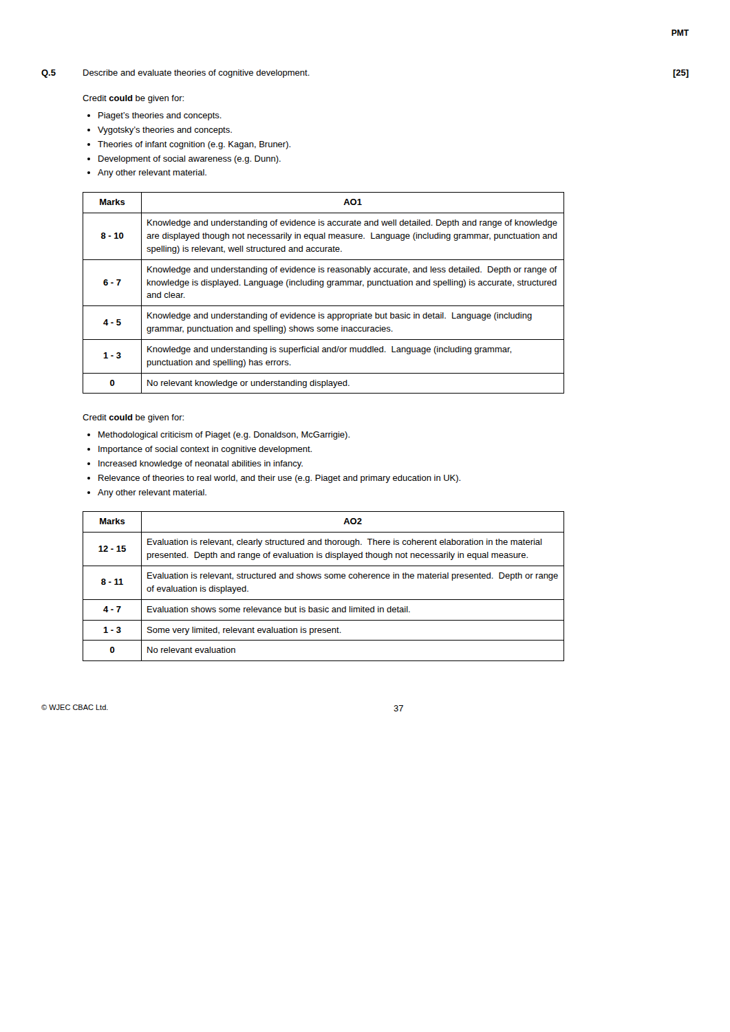PMT
Q.5
Describe and evaluate theories of cognitive development.
[25]
Credit could be given for:
Piaget’s theories and concepts.
Vygotsky’s theories and concepts.
Theories of infant cognition (e.g. Kagan, Bruner).
Development of social awareness (e.g. Dunn).
Any other relevant material.
| Marks | AO1 |
| --- | --- |
| 8 - 10 | Knowledge and understanding of evidence is accurate and well detailed. Depth and range of knowledge are displayed though not necessarily in equal measure. Language (including grammar, punctuation and spelling) is relevant, well structured and accurate. |
| 6 - 7 | Knowledge and understanding of evidence is reasonably accurate, and less detailed. Depth or range of knowledge is displayed. Language (including grammar, punctuation and spelling) is accurate, structured and clear. |
| 4 - 5 | Knowledge and understanding of evidence is appropriate but basic in detail. Language (including grammar, punctuation and spelling) shows some inaccuracies. |
| 1 - 3 | Knowledge and understanding is superficial and/or muddled. Language (including grammar, punctuation and spelling) has errors. |
| 0 | No relevant knowledge or understanding displayed. |
Credit could be given for:
Methodological criticism of Piaget (e.g. Donaldson, McGarrigie).
Importance of social context in cognitive development.
Increased knowledge of neonatal abilities in infancy.
Relevance of theories to real world, and their use (e.g. Piaget and primary education in UK).
Any other relevant material.
| Marks | AO2 |
| --- | --- |
| 12 - 15 | Evaluation is relevant, clearly structured and thorough. There is coherent elaboration in the material presented. Depth and range of evaluation is displayed though not necessarily in equal measure. |
| 8 - 11 | Evaluation is relevant, structured and shows some coherence in the material presented. Depth or range of evaluation is displayed. |
| 4 - 7 | Evaluation shows some relevance but is basic and limited in detail. |
| 1 - 3 | Some very limited, relevant evaluation is present. |
| 0 | No relevant evaluation |
© WJEC CBAC Ltd.
37